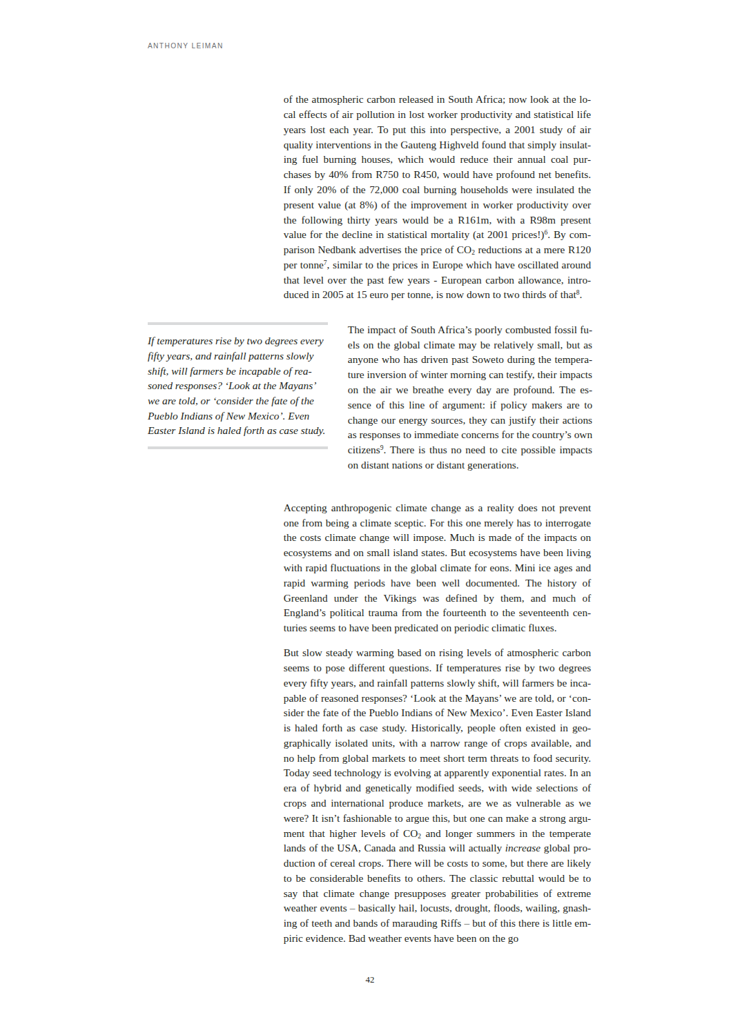Anthony Leiman
of the atmospheric carbon released in South Africa; now look at the local effects of air pollution in lost worker productivity and statistical life years lost each year. To put this into perspective, a 2001 study of air quality interventions in the Gauteng Highveld found that simply insulating fuel burning houses, which would reduce their annual coal purchases by 40% from R750 to R450, would have profound net benefits. If only 20% of the 72,000 coal burning households were insulated the present value (at 8%) of the improvement in worker productivity over the following thirty years would be a R161m, with a R98m present value for the decline in statistical mortality (at 2001 prices!)6. By comparison Nedbank advertises the price of CO2 reductions at a mere R120 per tonne7, similar to the prices in Europe which have oscillated around that level over the past few years - European carbon allowance, introduced in 2005 at 15 euro per tonne, is now down to two thirds of that8.
If temperatures rise by two degrees every fifty years, and rainfall patterns slowly shift, will farmers be incapable of reasoned responses? ‘Look at the Mayans’ we are told, or ‘consider the fate of the Pueblo Indians of New Mexico’. Even Easter Island is haled forth as case study.
The impact of South Africa’s poorly combusted fossil fuels on the global climate may be relatively small, but as anyone who has driven past Soweto during the temperature inversion of winter morning can testify, their impacts on the air we breathe every day are profound. The essence of this line of argument: if policy makers are to change our energy sources, they can justify their actions as responses to immediate concerns for the country’s own citizens9. There is thus no need to cite possible impacts on distant nations or distant generations.
Accepting anthropogenic climate change as a reality does not prevent one from being a climate sceptic. For this one merely has to interrogate the costs climate change will impose. Much is made of the impacts on ecosystems and on small island states. But ecosystems have been living with rapid fluctuations in the global climate for eons. Mini ice ages and rapid warming periods have been well documented. The history of Greenland under the Vikings was defined by them, and much of England’s political trauma from the fourteenth to the seventeenth centuries seems to have been predicated on periodic climatic fluxes.
But slow steady warming based on rising levels of atmospheric carbon seems to pose different questions. If temperatures rise by two degrees every fifty years, and rainfall patterns slowly shift, will farmers be incapable of reasoned responses? ‘Look at the Mayans’ we are told, or ‘consider the fate of the Pueblo Indians of New Mexico’. Even Easter Island is haled forth as case study. Historically, people often existed in geographically isolated units, with a narrow range of crops available, and no help from global markets to meet short term threats to food security. Today seed technology is evolving at apparently exponential rates. In an era of hybrid and genetically modified seeds, with wide selections of crops and international produce markets, are we as vulnerable as we were? It isn’t fashionable to argue this, but one can make a strong argument that higher levels of CO2 and longer summers in the temperate lands of the USA, Canada and Russia will actually increase global production of cereal crops. There will be costs to some, but there are likely to be considerable benefits to others. The classic rebuttal would be to say that climate change presupposes greater probabilities of extreme weather events – basically hail, locusts, drought, floods, wailing, gnashing of teeth and bands of marauding Riffs – but of this there is little empiric evidence. Bad weather events have been on the go
42